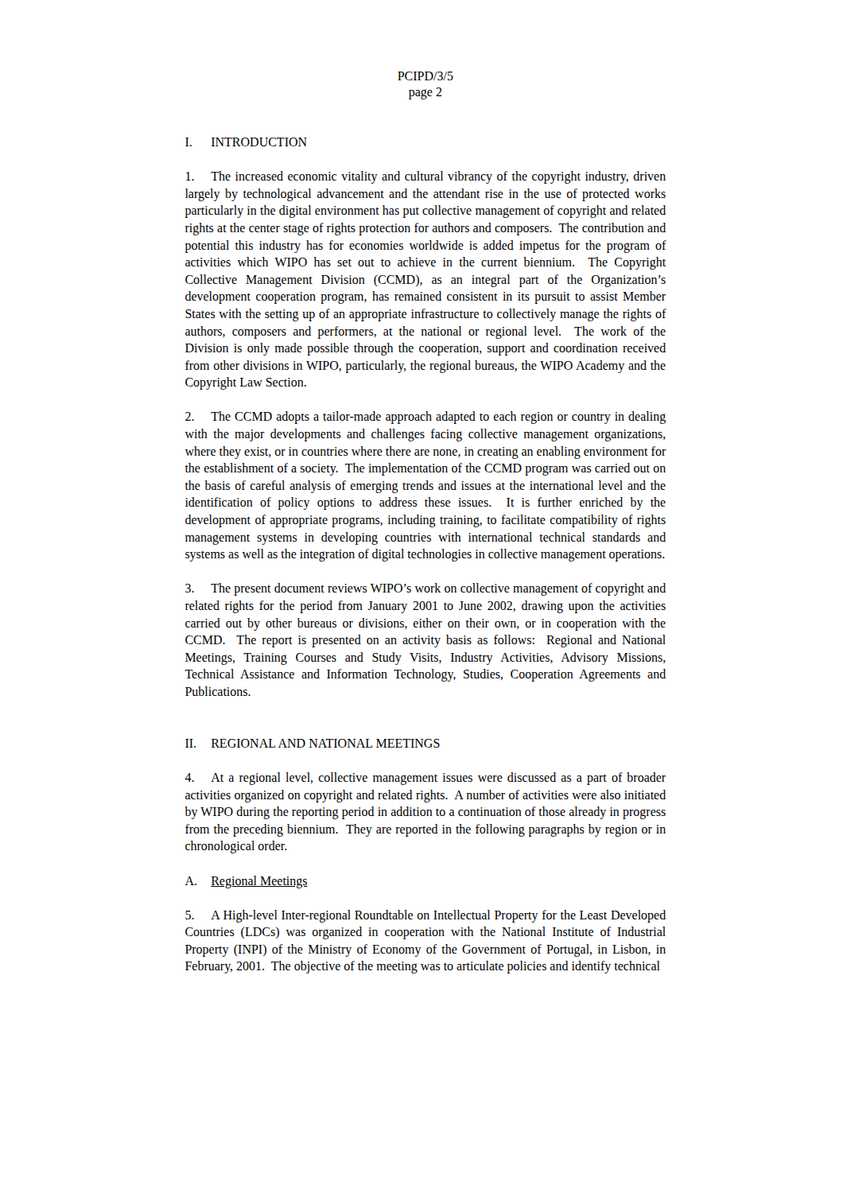PCIPD/3/5 page 2
I. INTRODUCTION
1. The increased economic vitality and cultural vibrancy of the copyright industry, driven largely by technological advancement and the attendant rise in the use of protected works particularly in the digital environment has put collective management of copyright and related rights at the center stage of rights protection for authors and composers. The contribution and potential this industry has for economies worldwide is added impetus for the program of activities which WIPO has set out to achieve in the current biennium. The Copyright Collective Management Division (CCMD), as an integral part of the Organization’s development cooperation program, has remained consistent in its pursuit to assist Member States with the setting up of an appropriate infrastructure to collectively manage the rights of authors, composers and performers, at the national or regional level. The work of the Division is only made possible through the cooperation, support and coordination received from other divisions in WIPO, particularly, the regional bureaus, the WIPO Academy and the Copyright Law Section.
2. The CCMD adopts a tailor-made approach adapted to each region or country in dealing with the major developments and challenges facing collective management organizations, where they exist, or in countries where there are none, in creating an enabling environment for the establishment of a society. The implementation of the CCMD program was carried out on the basis of careful analysis of emerging trends and issues at the international level and the identification of policy options to address these issues. It is further enriched by the development of appropriate programs, including training, to facilitate compatibility of rights management systems in developing countries with international technical standards and systems as well as the integration of digital technologies in collective management operations.
3. The present document reviews WIPO’s work on collective management of copyright and related rights for the period from January 2001 to June 2002, drawing upon the activities carried out by other bureaus or divisions, either on their own, or in cooperation with the CCMD. The report is presented on an activity basis as follows: Regional and National Meetings, Training Courses and Study Visits, Industry Activities, Advisory Missions, Technical Assistance and Information Technology, Studies, Cooperation Agreements and Publications.
II. REGIONAL AND NATIONAL MEETINGS
4. At a regional level, collective management issues were discussed as a part of broader activities organized on copyright and related rights. A number of activities were also initiated by WIPO during the reporting period in addition to a continuation of those already in progress from the preceding biennium. They are reported in the following paragraphs by region or in chronological order.
A. Regional Meetings
5. A High-level Inter-regional Roundtable on Intellectual Property for the Least Developed Countries (LDCs) was organized in cooperation with the National Institute of Industrial Property (INPI) of the Ministry of Economy of the Government of Portugal, in Lisbon, in February, 2001. The objective of the meeting was to articulate policies and identify technical